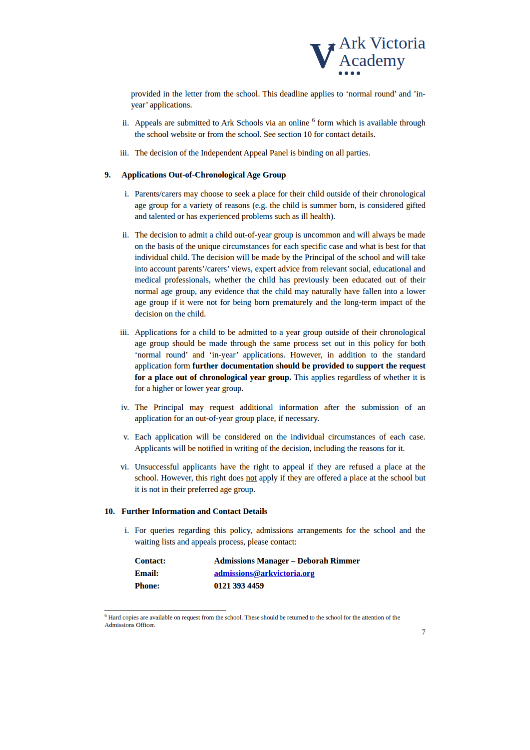V Ark Victoria Academy
provided in the letter from the school. This deadline applies to ‘normal round’ and ’in-year’ applications.
ii. Appeals are submitted to Ark Schools via an online 6 form which is available through the school website or from the school. See section 10 for contact details.
iii. The decision of the Independent Appeal Panel is binding on all parties.
9. Applications Out-of-Chronological Age Group
i. Parents/carers may choose to seek a place for their child outside of their chronological age group for a variety of reasons (e.g. the child is summer born, is considered gifted and talented or has experienced problems such as ill health).
ii. The decision to admit a child out-of-year group is uncommon and will always be made on the basis of the unique circumstances for each specific case and what is best for that individual child. The decision will be made by the Principal of the school and will take into account parents’/carers’ views, expert advice from relevant social, educational and medical professionals, whether the child has previously been educated out of their normal age group, any evidence that the child may naturally have fallen into a lower age group if it were not for being born prematurely and the long-term impact of the decision on the child.
iii. Applications for a child to be admitted to a year group outside of their chronological age group should be made through the same process set out in this policy for both ‘normal round’ and ‘in-year’ applications. However, in addition to the standard application form further documentation should be provided to support the request for a place out of chronological year group. This applies regardless of whether it is for a higher or lower year group.
iv. The Principal may request additional information after the submission of an application for an out-of-year group place, if necessary.
v. Each application will be considered on the individual circumstances of each case. Applicants will be notified in writing of the decision, including the reasons for it.
vi. Unsuccessful applicants have the right to appeal if they are refused a place at the school. However, this right does not apply if they are offered a place at the school but it is not in their preferred age group.
10. Further Information and Contact Details
i. For queries regarding this policy, admissions arrangements for the school and the waiting lists and appeals process, please contact:
| Contact: | Admissions Manager – Deborah Rimmer |
| Email: | admissions@arkvictoria.org |
| Phone: | 0121 393 4459 |
6 Hard copies are available on request from the school. These should be returned to the school for the attention of the Admissions Officer.
7